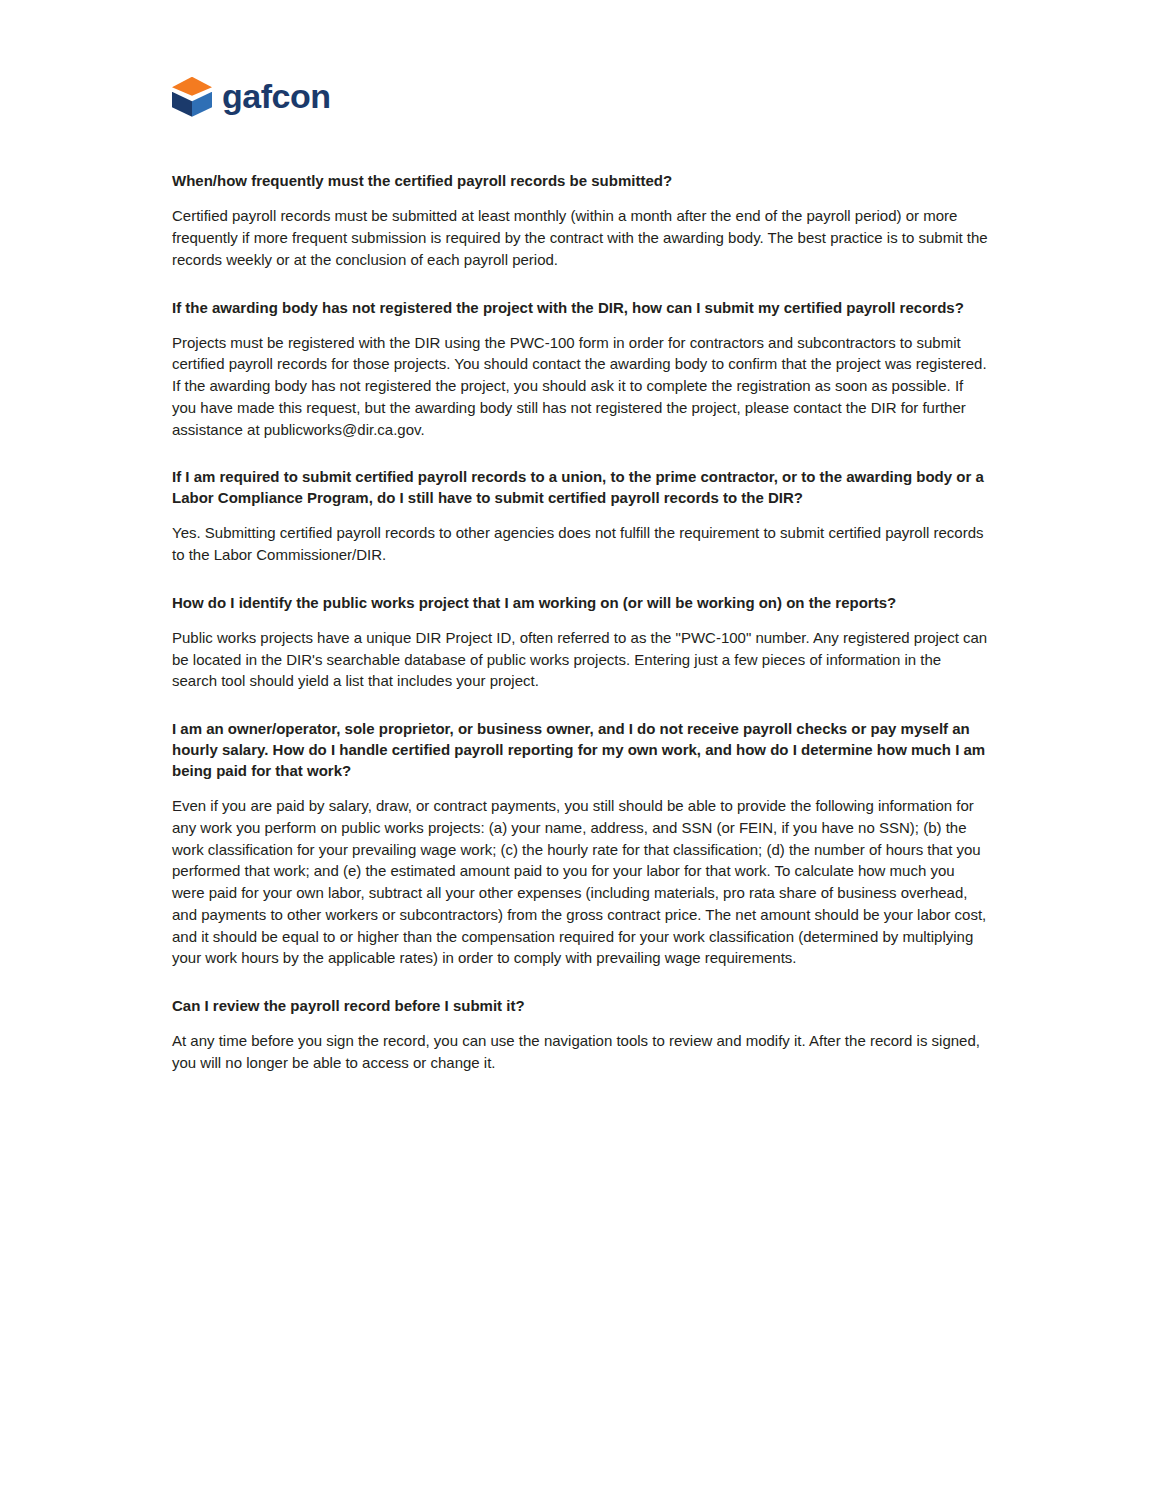gafcon
When/how frequently must the certified payroll records be submitted?
Certified payroll records must be submitted at least monthly (within a month after the end of the payroll period) or more frequently if more frequent submission is required by the contract with the awarding body. The best practice is to submit the records weekly or at the conclusion of each payroll period.
If the awarding body has not registered the project with the DIR, how can I submit my certified payroll records?
Projects must be registered with the DIR using the PWC-100 form in order for contractors and subcontractors to submit certified payroll records for those projects. You should contact the awarding body to confirm that the project was registered. If the awarding body has not registered the project, you should ask it to complete the registration as soon as possible. If you have made this request, but the awarding body still has not registered the project, please contact the DIR for further assistance at publicworks@dir.ca.gov.
If I am required to submit certified payroll records to a union, to the prime contractor, or to the awarding body or a Labor Compliance Program, do I still have to submit certified payroll records to the DIR?
Yes. Submitting certified payroll records to other agencies does not fulfill the requirement to submit certified payroll records to the Labor Commissioner/DIR.
How do I identify the public works project that I am working on (or will be working on) on the reports?
Public works projects have a unique DIR Project ID, often referred to as the "PWC-100" number. Any registered project can be located in the DIR's searchable database of public works projects. Entering just a few pieces of information in the search tool should yield a list that includes your project.
I am an owner/operator, sole proprietor, or business owner, and I do not receive payroll checks or pay myself an hourly salary. How do I handle certified payroll reporting for my own work, and how do I determine how much I am being paid for that work?
Even if you are paid by salary, draw, or contract payments, you still should be able to provide the following information for any work you perform on public works projects: (a) your name, address, and SSN (or FEIN, if you have no SSN); (b) the work classification for your prevailing wage work; (c) the hourly rate for that classification; (d) the number of hours that you performed that work; and (e) the estimated amount paid to you for your labor for that work. To calculate how much you were paid for your own labor, subtract all your other expenses (including materials, pro rata share of business overhead, and payments to other workers or subcontractors) from the gross contract price. The net amount should be your labor cost, and it should be equal to or higher than the compensation required for your work classification (determined by multiplying your work hours by the applicable rates) in order to comply with prevailing wage requirements.
Can I review the payroll record before I submit it?
At any time before you sign the record, you can use the navigation tools to review and modify it. After the record is signed, you will no longer be able to access or change it.